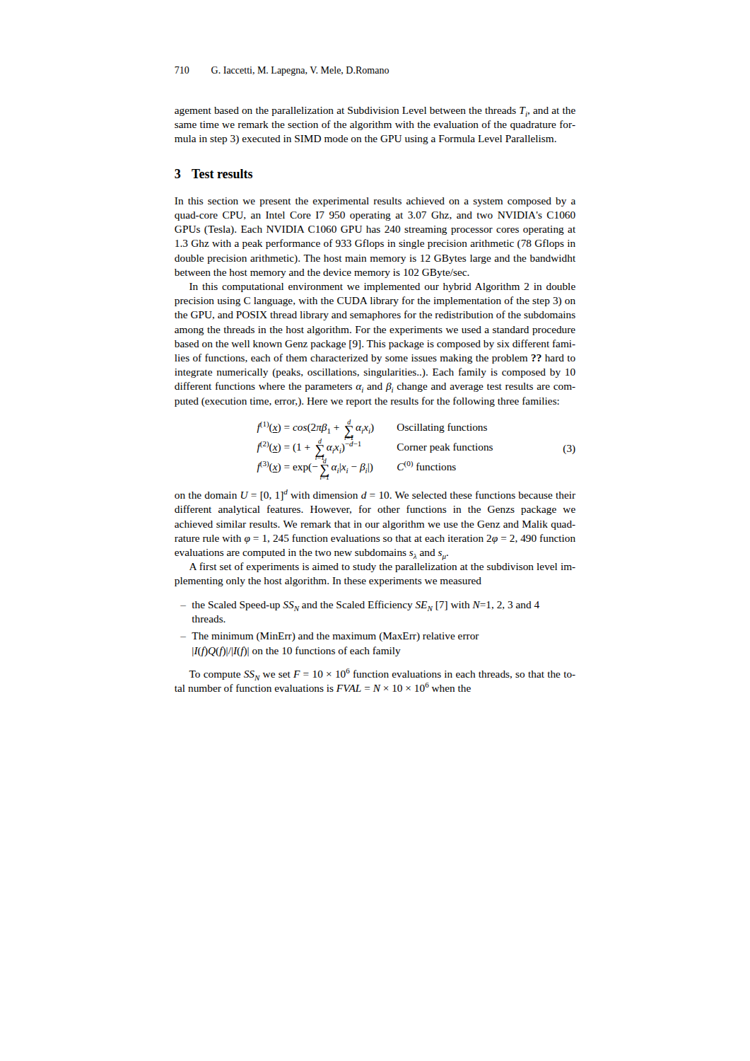710 G. Iaccetti, M. Lapegna, V. Mele, D.Romano
agement based on the parallelization at Subdivision Level between the threads Ti, and at the same time we remark the section of the algorithm with the evaluation of the quadrature formula in step 3) executed in SIMD mode on the GPU using a Formula Level Parallelism.
3 Test results
In this section we present the experimental results achieved on a system composed by a quad-core CPU, an Intel Core I7 950 operating at 3.07 Ghz, and two NVIDIA's C1060 GPUs (Tesla). Each NVIDIA C1060 GPU has 240 streaming processor cores operating at 1.3 Ghz with a peak performance of 933 Gflops in single precision arithmetic (78 Gflops in double precision arithmetic). The host main memory is 12 GBytes large and the bandwidht between the host memory and the device memory is 102 GByte/sec.
In this computational environment we implemented our hybrid Algorithm 2 in double precision using C language, with the CUDA library for the implementation of the step 3) on the GPU, and POSIX thread library and semaphores for the redistribution of the subdomains among the threads in the host algorithm. For the experiments we used a standard procedure based on the well known Genz package [9]. This package is composed by six different families of functions, each of them characterized by some issues making the problem ?? hard to integrate numerically (peaks, oscillations, singularities..). Each family is composed by 10 different functions where the parameters αi and βi change and average test results are computed (execution time, error,). Here we report the results for the following three families:
| f (1) ( x ) = cos (2 πβ 1 + ∑ d i =1 α i x i ) | Oscillating functions |
| f (2) ( x ) = (1 + ∑ d i =1 α i x i ) − d −1 | Corner peak functions |
| f (3) ( x ) = exp(− ∑ d i =1 α i / x i − β i /) | C (0) functions |
(3)
on the domain U = [0, 1]d with dimension d = 10. We selected these functions because their different analytical features. However, for other functions in the Genzs package we achieved similar results. We remark that in our algorithm we use the Genz and Malik quadrature rule with φ = 1, 245 function evaluations so that at each iteration 2φ = 2, 490 function evaluations are computed in the two new subdomains sλ and sμ.
A first set of experiments is aimed to study the parallelization at the subdivison level implementing only the host algorithm. In these experiments we measured
the Scaled Speed-up SSN and the Scaled Efficiency SEN [7] with N=1, 2, 3 and 4 threads.
The minimum (MinErr) and the maximum (MaxErr) relative error
|I(f)Q(f)|/|I(f)| on the 10 functions of each family
To compute SSN we set F = 10 × 106 function evaluations in each threads, so that the total number of function evaluations is FVAL = N × 10 × 106 when the